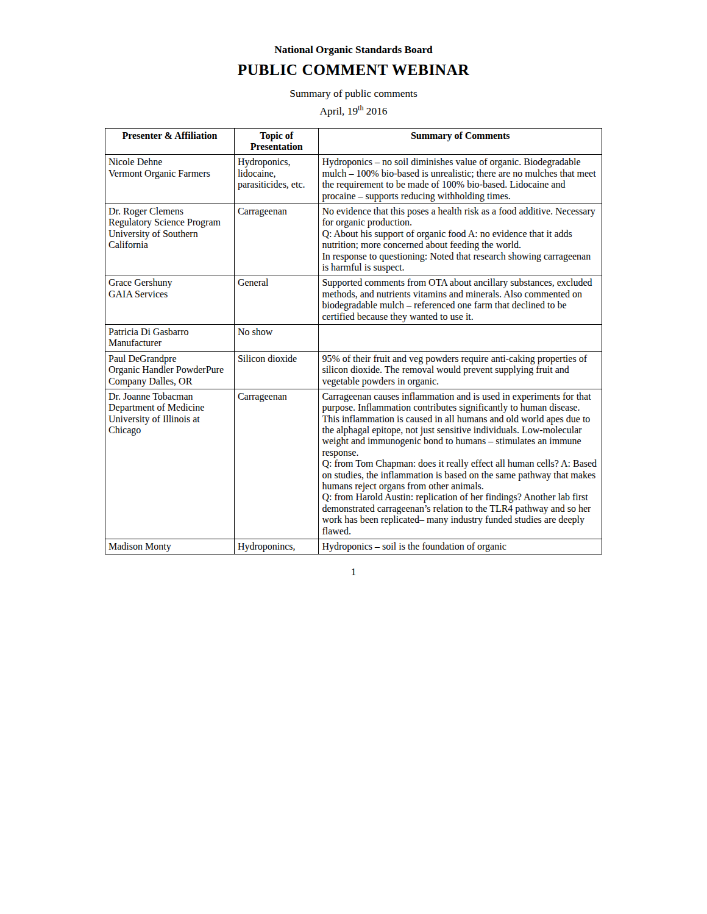National Organic Standards Board
PUBLIC COMMENT WEBINAR
Summary of public comments
April, 19th 2016
| Presenter & Affiliation | Topic of Presentation | Summary of Comments |
| --- | --- | --- |
| Nicole Dehne Vermont Organic Farmers | Hydroponics, lidocaine, parasiticides, etc. | Hydroponics – no soil diminishes value of organic. Biodegradable mulch – 100% bio-based is unrealistic; there are no mulches that meet the requirement to be made of 100% bio-based. Lidocaine and procaine – supports reducing withholding times. |
| Dr. Roger Clemens Regulatory Science Program University of Southern California | Carrageenan | No evidence that this poses a health risk as a food additive. Necessary for organic production. Q: About his support of organic food A: no evidence that it adds nutrition; more concerned about feeding the world. In response to questioning: Noted that research showing carrageenan is harmful is suspect. |
| Grace Gershuny GAIA Services | General | Supported comments from OTA about ancillary substances, excluded methods, and nutrients vitamins and minerals. Also commented on biodegradable mulch – referenced one farm that declined to be certified because they wanted to use it. |
| Patricia Di Gasbarro Manufacturer | No show | |
| Paul DeGrandpre Organic Handler PowderPure Company Dalles, OR | Silicon dioxide | 95% of their fruit and veg powders require anti-caking properties of silicon dioxide. The removal would prevent supplying fruit and vegetable powders in organic. |
| Dr. Joanne Tobacman Department of Medicine University of Illinois at Chicago | Carrageenan | Carrageenan causes inflammation and is used in experiments for that purpose. Inflammation contributes significantly to human disease. This inflammation is caused in all humans and old world apes due to the alphagal epitope, not just sensitive individuals. Low-molecular weight and immunogenic bond to humans – stimulates an immune response. Q: from Tom Chapman: does it really effect all human cells? A: Based on studies, the inflammation is based on the same pathway that makes humans reject organs from other animals. Q: from Harold Austin: replication of her findings? Another lab first demonstrated carrageenan’s relation to the TLR4 pathway and so her work has been replicated– many industry funded studies are deeply flawed. |
| Madison Monty | Hydroponincs, | Hydroponics – soil is the foundation of organic |
1